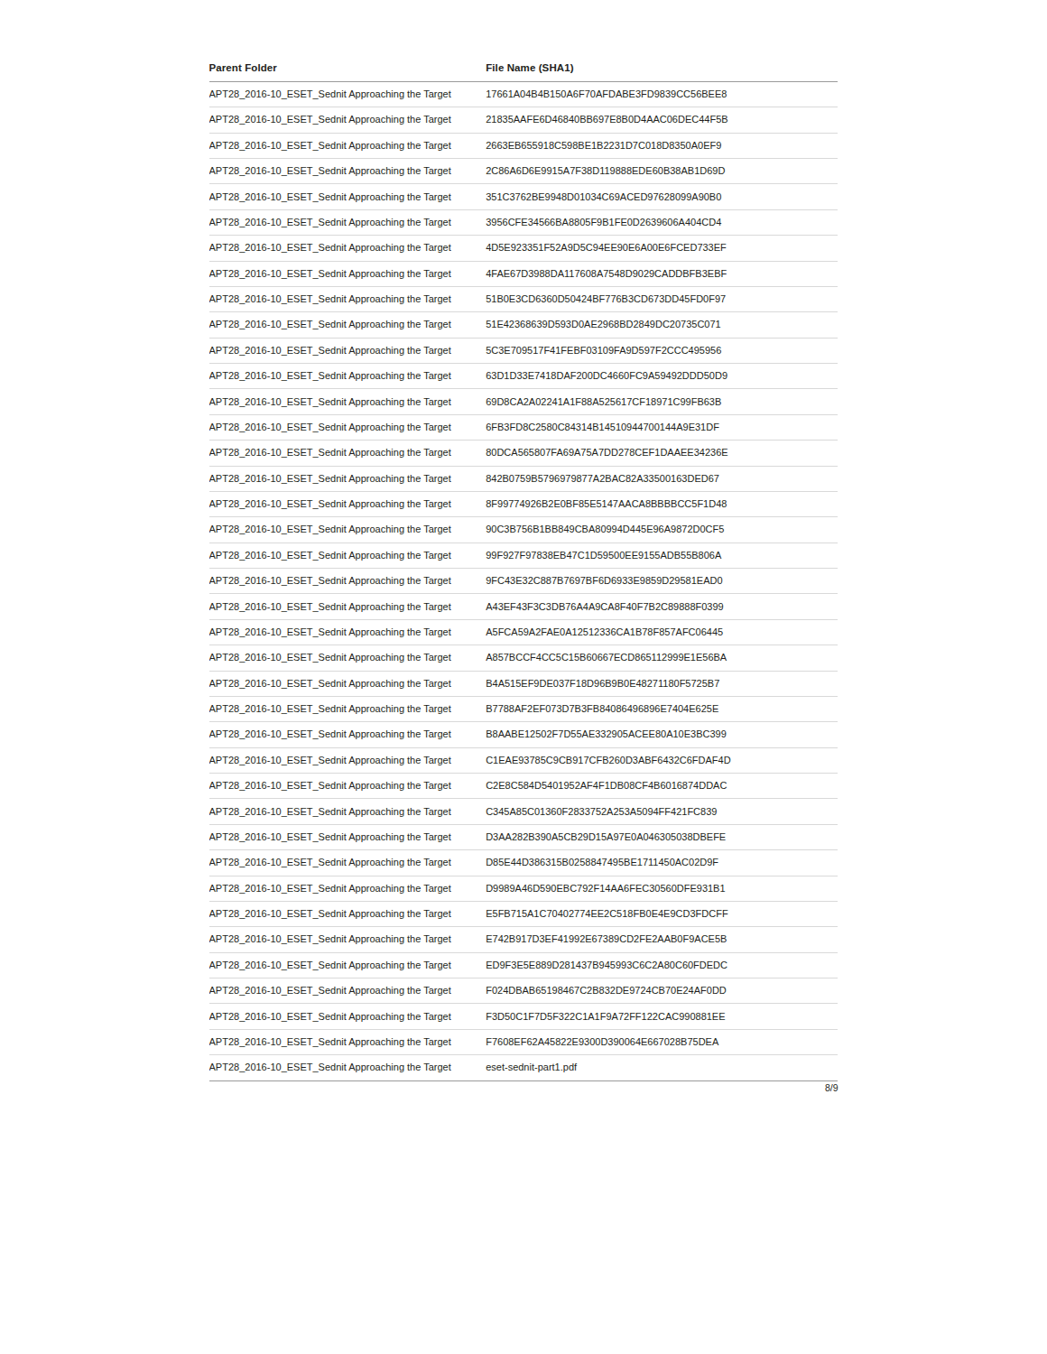| Parent Folder | File Name (SHA1) |
| --- | --- |
| APT28_2016-10_ESET_Sednit Approaching the Target | 17661A04B4B150A6F70AFDABE3FD9839CC56BEE8 |
| APT28_2016-10_ESET_Sednit Approaching the Target | 21835AAFE6D46840BB697E8B0D4AAC06DEC44F5B |
| APT28_2016-10_ESET_Sednit Approaching the Target | 2663EB655918C598BE1B2231D7C018D8350A0EF9 |
| APT28_2016-10_ESET_Sednit Approaching the Target | 2C86A6D6E9915A7F38D119888EDE60B38AB1D69D |
| APT28_2016-10_ESET_Sednit Approaching the Target | 351C3762BE9948D01034C69ACED97628099A90B0 |
| APT28_2016-10_ESET_Sednit Approaching the Target | 3956CFE34566BA8805F9B1FE0D2639606A404CD4 |
| APT28_2016-10_ESET_Sednit Approaching the Target | 4D5E923351F52A9D5C94EE90E6A00E6FCED733EF |
| APT28_2016-10_ESET_Sednit Approaching the Target | 4FAE67D3988DA117608A7548D9029CADDBFB3EBF |
| APT28_2016-10_ESET_Sednit Approaching the Target | 51B0E3CD6360D50424BF776B3CD673DD45FD0F97 |
| APT28_2016-10_ESET_Sednit Approaching the Target | 51E42368639D593D0AE2968BD2849DC20735C071 |
| APT28_2016-10_ESET_Sednit Approaching the Target | 5C3E709517F41FEBF03109FA9D597F2CCC495956 |
| APT28_2016-10_ESET_Sednit Approaching the Target | 63D1D33E7418DAF200DC4660FC9A59492DDD50D9 |
| APT28_2016-10_ESET_Sednit Approaching the Target | 69D8CA2A02241A1F88A525617CF18971C99FB63B |
| APT28_2016-10_ESET_Sednit Approaching the Target | 6FB3FD8C2580C84314B14510944700144A9E31DF |
| APT28_2016-10_ESET_Sednit Approaching the Target | 80DCA565807FA69A75A7DD278CEF1DAAEE34236E |
| APT28_2016-10_ESET_Sednit Approaching the Target | 842B0759B5796979877A2BAC82A33500163DED67 |
| APT28_2016-10_ESET_Sednit Approaching the Target | 8F99774926B2E0BF85E5147AACA8BBBBCC5F1D48 |
| APT28_2016-10_ESET_Sednit Approaching the Target | 90C3B756B1BB849CBA80994D445E96A9872D0CF5 |
| APT28_2016-10_ESET_Sednit Approaching the Target | 99F927F97838EB47C1D59500EE9155ADB55B806A |
| APT28_2016-10_ESET_Sednit Approaching the Target | 9FC43E32C887B7697BF6D6933E9859D29581EAD0 |
| APT28_2016-10_ESET_Sednit Approaching the Target | A43EF43F3C3DB76A4A9CA8F40F7B2C89888F0399 |
| APT28_2016-10_ESET_Sednit Approaching the Target | A5FCA59A2FAE0A12512336CA1B78F857AFC06445 |
| APT28_2016-10_ESET_Sednit Approaching the Target | A857BCCF4CC5C15B60667ECD865112999E1E56BA |
| APT28_2016-10_ESET_Sednit Approaching the Target | B4A515EF9DE037F18D96B9B0E48271180F5725B7 |
| APT28_2016-10_ESET_Sednit Approaching the Target | B7788AF2EF073D7B3FB84086496896E7404E625E |
| APT28_2016-10_ESET_Sednit Approaching the Target | B8AABE12502F7D55AE332905ACEE80A10E3BC399 |
| APT28_2016-10_ESET_Sednit Approaching the Target | C1EAE93785C9CB917CFB260D3ABF6432C6FDAF4D |
| APT28_2016-10_ESET_Sednit Approaching the Target | C2E8C584D5401952AF4F1DB08CF4B6016874DDAC |
| APT28_2016-10_ESET_Sednit Approaching the Target | C345A85C01360F2833752A253A5094FF421FC839 |
| APT28_2016-10_ESET_Sednit Approaching the Target | D3AA282B390A5CB29D15A97E0A046305038DBEFE |
| APT28_2016-10_ESET_Sednit Approaching the Target | D85E44D386315B0258847495BE1711450AC02D9F |
| APT28_2016-10_ESET_Sednit Approaching the Target | D9989A46D590EBC792F14AA6FEC30560DFE931B1 |
| APT28_2016-10_ESET_Sednit Approaching the Target | E5FB715A1C70402774EE2C518FB0E4E9CD3FDCFF |
| APT28_2016-10_ESET_Sednit Approaching the Target | E742B917D3EF41992E67389CD2FE2AAB0F9ACE5B |
| APT28_2016-10_ESET_Sednit Approaching the Target | ED9F3E5E889D281437B945993C6C2A80C60FDEDC |
| APT28_2016-10_ESET_Sednit Approaching the Target | F024DBAB65198467C2B832DE9724CB70E24AF0DD |
| APT28_2016-10_ESET_Sednit Approaching the Target | F3D50C1F7D5F322C1A1F9A72FF122CAC990881EE |
| APT28_2016-10_ESET_Sednit Approaching the Target | F7608EF62A45822E9300D390064E667028B75DEA |
| APT28_2016-10_ESET_Sednit Approaching the Target | eset-sednit-part1.pdf |
8/9